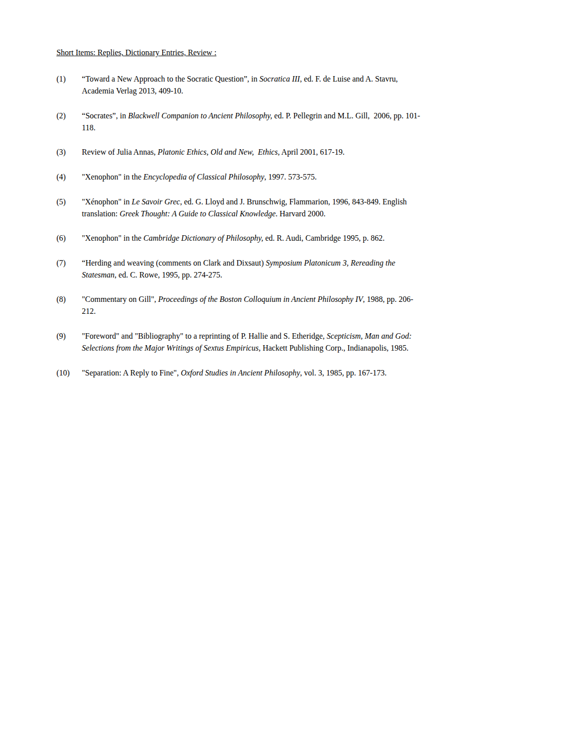Short Items: Replies, Dictionary Entries, Review :
(1) “Toward a New Approach to the Socratic Question”, in Socratica III, ed. F. de Luise and A. Stavru, Academia Verlag 2013, 409-10.
(2) “Socrates”, in Blackwell Companion to Ancient Philosophy, ed. P. Pellegrin and M.L. Gill, 2006, pp. 101-118.
(3) Review of Julia Annas, Platonic Ethics, Old and New, Ethics, April 2001, 617-19.
(4) "Xenophon" in the Encyclopedia of Classical Philosophy, 1997. 573-575.
(5) "Xénophon" in Le Savoir Grec, ed. G. Lloyd and J. Brunschwig, Flammarion, 1996, 843-849. English translation: Greek Thought: A Guide to Classical Knowledge. Harvard 2000.
(6) "Xenophon" in the Cambridge Dictionary of Philosophy, ed. R. Audi, Cambridge 1995, p. 862.
(7) “Herding and weaving (comments on Clark and Dixsaut) Symposium Platonicum 3, Rereading the Statesman, ed. C. Rowe, 1995, pp. 274-275.
(8) "Commentary on Gill", Proceedings of the Boston Colloquium in Ancient Philosophy IV, 1988, pp. 206-212.
(9) "Foreword" and "Bibliography" to a reprinting of P. Hallie and S. Etheridge, Scepticism, Man and God: Selections from the Major Writings of Sextus Empiricus, Hackett Publishing Corp., Indianapolis, 1985.
(10) "Separation: A Reply to Fine", Oxford Studies in Ancient Philosophy, vol. 3, 1985, pp. 167-173.